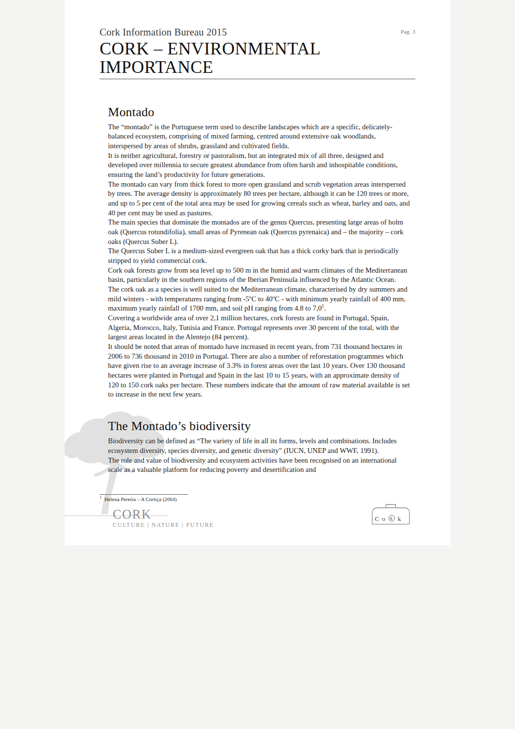Pag. 3
Cork Information Bureau 2015
CORK – ENVIRONMENTAL IMPORTANCE
Montado
The “montado” is the Portuguese term used to describe landscapes which are a specific, delicately-balanced ecosystem, comprising of mixed farming, centred around extensive oak woodlands, interspersed by areas of shrubs, grassland and cultivated fields.
It is neither agricultural, forestry or pastoralism, but an integrated mix of all three, designed and developed over millennia to secure greatest abundance from often harsh and inhospitable conditions, ensuring the land’s productivity for future generations.
The montado can vary from thick forest to more open grassland and scrub vegetation areas interspersed by trees. The average density is approximately 80 trees per hectare, although it can be 120 trees or more, and up to 5 per cent of the total area may be used for growing cereals such as wheat, barley and oats, and 40 per cent may be used as pastures.
The main species that dominate the montados are of the genus Quercus, presenting large areas of holm oak (Quercus rotundifolia), small areas of Pyrenean oak (Quercus pyrenaica) and – the majority – cork oaks (Quercus Suber L).
The Quercus Suber L is a medium-sized evergreen oak that has a thick corky bark that is periodically stripped to yield commercial cork.
Cork oak forests grow from sea level up to 500 m in the humid and warm climates of the Mediterranean basin, particularly in the southern regions of the Iberian Peninsula influenced by the Atlantic Ocean.
The cork oak as a species is well suited to the Mediterranean climate, characterised by dry summers and mild winters - with temperatures ranging from -5ºC to 40ºC - with minimum yearly rainfall of 400 mm, maximum yearly rainfall of 1700 mm, and soil pH ranging from 4.8 to 7,01.
Covering a worldwide area of over 2,1 million hectares, cork forests are found in Portugal, Spain, Algeria, Morocco, Italy, Tunisia and France. Portugal represents over 30 percent of the total, with the largest areas located in the Alentejo (84 percent).
It should be noted that areas of montado have increased in recent years, from 731 thousand hectares in 2006 to 736 thousand in 2010 in Portugal. There are also a number of reforestation programmes which have given rise to an average increase of 3.3% in forest areas over the last 10 years. Over 130 thousand hectares were planted in Portugal and Spain in the last 10 to 15 years, with an approximate density of 120 to 150 cork oaks per hectare. These numbers indicate that the amount of raw material available is set to increase in the next few years.
The Montado’s biodiversity
Biodiversity can be defined as “The variety of life in all its forms, levels and combinations. Includes ecosystem diversity, species diversity, and genetic diversity” (IUCN, UNEP and WWF, 1991).
The role and value of biodiversity and ecosystem activities have been recognised on an international scale as a valuable platform for reducing poverty and desertification and
1 Helena Pereira – A Cortiça (2004)
CORK CULTURE | NATURE | FUTURE
C o k R